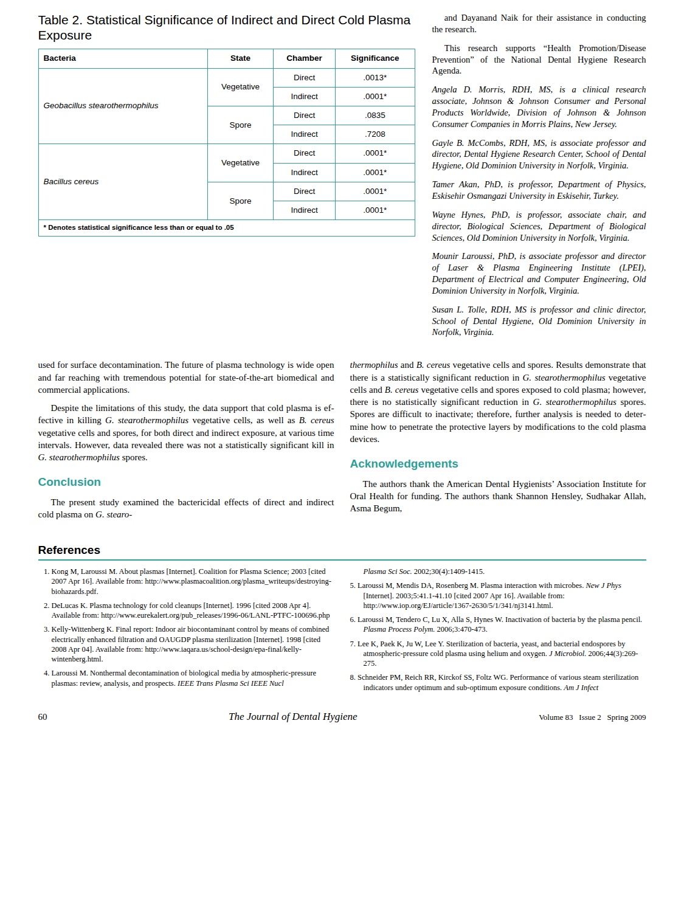Table 2. Statistical Significance of Indirect and Direct Cold Plasma Exposure
| Bacteria | State | Chamber | Significance |
| --- | --- | --- | --- |
| Geobacillus stearothermophilus | Vegetative | Direct | .0013* |
| Indirect | .0001* |
| Spore | Direct | .0835 |
| Indirect | .7208 |
| Bacillus cereus | Vegetative | Direct | .0001* |
| Indirect | .0001* |
| Spore | Direct | .0001* |
| Indirect | .0001* |
| * Denotes statistical significance less than or equal to .05 |
and Dayanand Naik for their assistance in conducting the research.
This research supports “Health Promotion/Disease Prevention” of the National Dental Hygiene Research Agenda.
Angela D. Morris, RDH, MS, is a clinical research associate, Johnson & Johnson Consumer and Personal Products Worldwide, Division of Johnson & Johnson Consumer Companies in Morris Plains, New Jersey.
Gayle B. McCombs, RDH, MS, is associate professor and director, Dental Hygiene Research Center, School of Dental Hygiene, Old Dominion University in Norfolk, Virginia.
Tamer Akan, PhD, is professor, Department of Physics, Eskisehir Osmangazi University in Eskisehir, Turkey.
Wayne Hynes, PhD, is professor, associate chair, and director, Biological Sciences, Department of Biological Sciences, Old Dominion University in Norfolk, Virginia.
Mounir Laroussi, PhD, is associate professor and director of Laser & Plasma Engineering Institute (LPEI), Department of Electrical and Computer Engineering, Old Dominion University in Norfolk, Virginia.
Susan L. Tolle, RDH, MS is professor and clinic director, School of Dental Hygiene, Old Dominion University in Norfolk, Virginia.
used for surface decontamination. The future of plasma technology is wide open and far reaching with tremendous potential for state-of-the-art biomedical and commercial applications.
Despite the limitations of this study, the data support that cold plasma is effective in killing G. stearothermophilus vegetative cells, as well as B. cereus vegetative cells and spores, for both direct and indirect exposure, at various time intervals. However, data revealed there was not a statistically significant kill in G. stearothermophilus spores.
Conclusion
The present study examined the bactericidal effects of direct and indirect cold plasma on G. stearo-
thermophilus and B. cereus vegetative cells and spores. Results demonstrate that there is a statistically significant reduction in G. stearothermophilus vegetative cells and B. cereus vegetative cells and spores exposed to cold plasma; however, there is no statistically significant reduction in G. stearothermophilus spores. Spores are difficult to inactivate; therefore, further analysis is needed to determine how to penetrate the protective layers by modifications to the cold plasma devices.
Acknowledgements
The authors thank the American Dental Hygienists’ Association Institute for Oral Health for funding. The authors thank Shannon Hensley, Sudhakar Allah, Asma Begum,
References
Kong M, Laroussi M. About plasmas [Internet]. Coalition for Plasma Science; 2003 [cited 2007 Apr 16]. Available from: http://www.plasmacoalition.org/plasma_writeups/destroying-biohazards.pdf.
DeLucas K. Plasma technology for cold cleanups [Internet]. 1996 [cited 2008 Apr 4]. Available from: http://www.eurekalert.org/pub_releases/1996-06/LANL-PTFC-100696.php
Kelly-Wittenberg K. Final report: Indoor air biocontaminant control by means of combined electrically enhanced filtration and OAUGDP plasma sterilization [Internet]. 1998 [cited 2008 Apr 04]. Available from: http://www.iaqara.us/school-design/epa-final/kelly-wintenberg.html.
Laroussi M. Nonthermal decontamination of biological media by atmospheric-pressure plasmas: review, analysis, and prospects. IEEE Trans Plasma Sci IEEE Nucl
Plasma Sci Soc. 2002;30(4):1409-1415.
5. Laroussi M, Mendis DA, Rosenberg M. Plasma interaction with microbes. New J Phys [Internet]. 2003;5:41.1-41.10 [cited 2007 Apr 16]. Available from: http://www.iop.org/EJ/article/1367-2630/5/1/341/nj3141.html.
6. Laroussi M, Tendero C, Lu X, Alla S, Hynes W. Inactivation of bacteria by the plasma pencil. Plasma Process Polym. 2006;3:470-473.
7. Lee K, Paek K, Ju W, Lee Y. Sterilization of bacteria, yeast, and bacterial endospores by atmospheric-pressure cold plasma using helium and oxygen. J Microbiol. 2006;44(3):269-275.
8. Schneider PM, Reich RR, Kirckof SS, Foltz WG. Performance of various steam sterilization indicators under optimum and sub-optimum exposure conditions. Am J Infect
60
The Journal of Dental Hygiene
Volume 83 Issue 2 Spring 2009